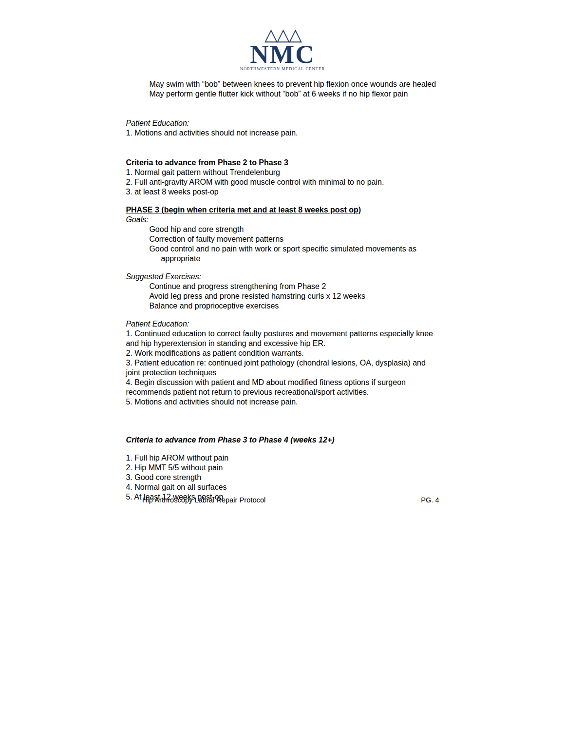△△△
NMC
NORTHWESTERN MEDICAL CENTER
May swim with “bob” between knees to prevent hip flexion once wounds are healed
May perform gentle flutter kick without “bob” at 6 weeks if no hip flexor pain
Patient Education:
1. Motions and activities should not increase pain.
Criteria to advance from Phase 2 to Phase 3
1. Normal gait pattern without Trendelenburg
2. Full anti-gravity AROM with good muscle control with minimal to no pain.
3. at least 8 weeks post-op
PHASE 3 (begin when criteria met and at least 8 weeks post op)
Goals:
Good hip and core strength
Correction of faulty movement patterns
Good control and no pain with work or sport specific simulated movements as
appropriate
Suggested Exercises:
Continue and progress strengthening from Phase 2
Avoid leg press and prone resisted hamstring curls x 12 weeks
Balance and proprioceptive exercises
Patient Education:
1. Continued education to correct faulty postures and movement patterns especially knee and hip hyperextension in standing and excessive hip ER.
2. Work modifications as patient condition warrants.
3. Patient education re: continued joint pathology (chondral lesions, OA, dysplasia) and joint protection techniques
4. Begin discussion with patient and MD about modified fitness options if surgeon recommends patient not return to previous recreational/sport activities.
5. Motions and activities should not increase pain.
Criteria to advance from Phase 3 to Phase 4 (weeks 12+)
1. Full hip AROM without pain
2. Hip MMT 5/5 without pain
3. Good core strength
4. Normal gait on all surfaces
5. At least 12 weeks post-op
Hip Arthroscopy Labral Repair Protocol PG. 4